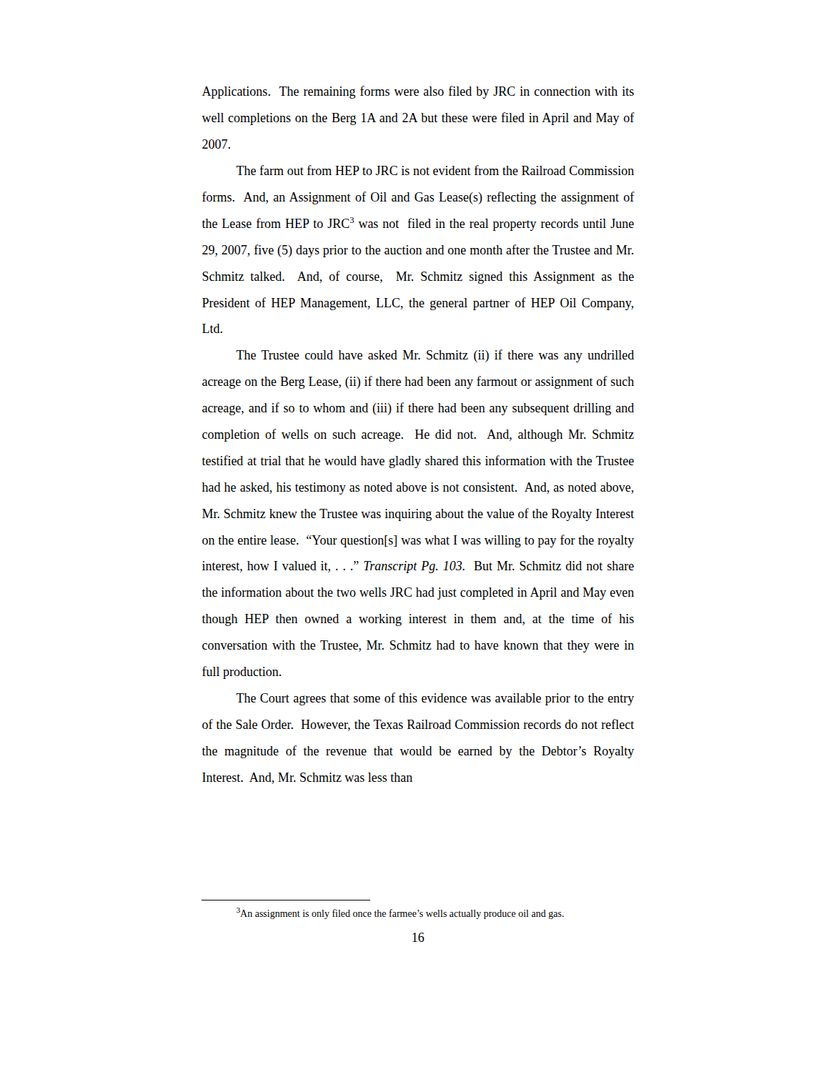Applications. The remaining forms were also filed by JRC in connection with its well completions on the Berg 1A and 2A but these were filed in April and May of 2007.
The farm out from HEP to JRC is not evident from the Railroad Commission forms. And, an Assignment of Oil and Gas Lease(s) reflecting the assignment of the Lease from HEP to JRC3 was not filed in the real property records until June 29, 2007, five (5) days prior to the auction and one month after the Trustee and Mr. Schmitz talked. And, of course, Mr. Schmitz signed this Assignment as the President of HEP Management, LLC, the general partner of HEP Oil Company, Ltd.
The Trustee could have asked Mr. Schmitz (ii) if there was any undrilled acreage on the Berg Lease, (ii) if there had been any farmout or assignment of such acreage, and if so to whom and (iii) if there had been any subsequent drilling and completion of wells on such acreage. He did not. And, although Mr. Schmitz testified at trial that he would have gladly shared this information with the Trustee had he asked, his testimony as noted above is not consistent. And, as noted above, Mr. Schmitz knew the Trustee was inquiring about the value of the Royalty Interest on the entire lease. “Your question[s] was what I was willing to pay for the royalty interest, how I valued it, . . .” Transcript Pg. 103. But Mr. Schmitz did not share the information about the two wells JRC had just completed in April and May even though HEP then owned a working interest in them and, at the time of his conversation with the Trustee, Mr. Schmitz had to have known that they were in full production.
The Court agrees that some of this evidence was available prior to the entry of the Sale Order. However, the Texas Railroad Commission records do not reflect the magnitude of the revenue that would be earned by the Debtor’s Royalty Interest. And, Mr. Schmitz was less than
3An assignment is only filed once the farmee’s wells actually produce oil and gas.
16